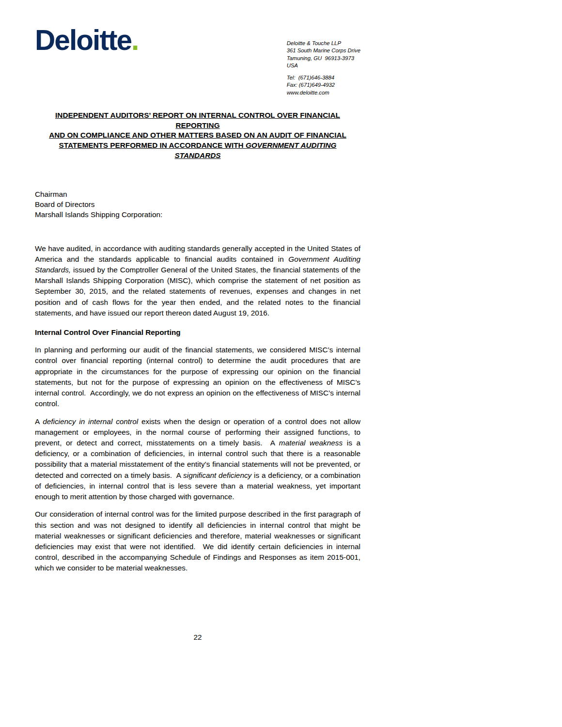Deloitte.
Deloitte & Touche LLP
361 South Marine Corps Drive
Tamuning, GU 96913-3973
USA
Tel: (671)646-3884
Fax: (671)649-4932
www.deloitte.com
Independent Auditors’ Report on Internal Control Over Financial Reporting
and on Compliance and Other Matters Based on an Audit of Financial
Statements Performed in Accordance with Government Auditing Standards
Chairman
Board of Directors
Marshall Islands Shipping Corporation:
We have audited, in accordance with auditing standards generally accepted in the United States of America and the standards applicable to financial audits contained in Government Auditing Standards, issued by the Comptroller General of the United States, the financial statements of the Marshall Islands Shipping Corporation (MISC), which comprise the statement of net position as September 30, 2015, and the related statements of revenues, expenses and changes in net position and of cash flows for the year then ended, and the related notes to the financial statements, and have issued our report thereon dated August 19, 2016.
Internal Control Over Financial Reporting
In planning and performing our audit of the financial statements, we considered MISC’s internal control over financial reporting (internal control) to determine the audit procedures that are appropriate in the circumstances for the purpose of expressing our opinion on the financial statements, but not for the purpose of expressing an opinion on the effectiveness of MISC’s internal control. Accordingly, we do not express an opinion on the effectiveness of MISC’s internal control.
A deficiency in internal control exists when the design or operation of a control does not allow management or employees, in the normal course of performing their assigned functions, to prevent, or detect and correct, misstatements on a timely basis. A material weakness is a deficiency, or a combination of deficiencies, in internal control such that there is a reasonable possibility that a material misstatement of the entity’s financial statements will not be prevented, or detected and corrected on a timely basis. A significant deficiency is a deficiency, or a combination of deficiencies, in internal control that is less severe than a material weakness, yet important enough to merit attention by those charged with governance.
Our consideration of internal control was for the limited purpose described in the first paragraph of this section and was not designed to identify all deficiencies in internal control that might be material weaknesses or significant deficiencies and therefore, material weaknesses or significant deficiencies may exist that were not identified. We did identify certain deficiencies in internal control, described in the accompanying Schedule of Findings and Responses as item 2015-001, which we consider to be material weaknesses.
22